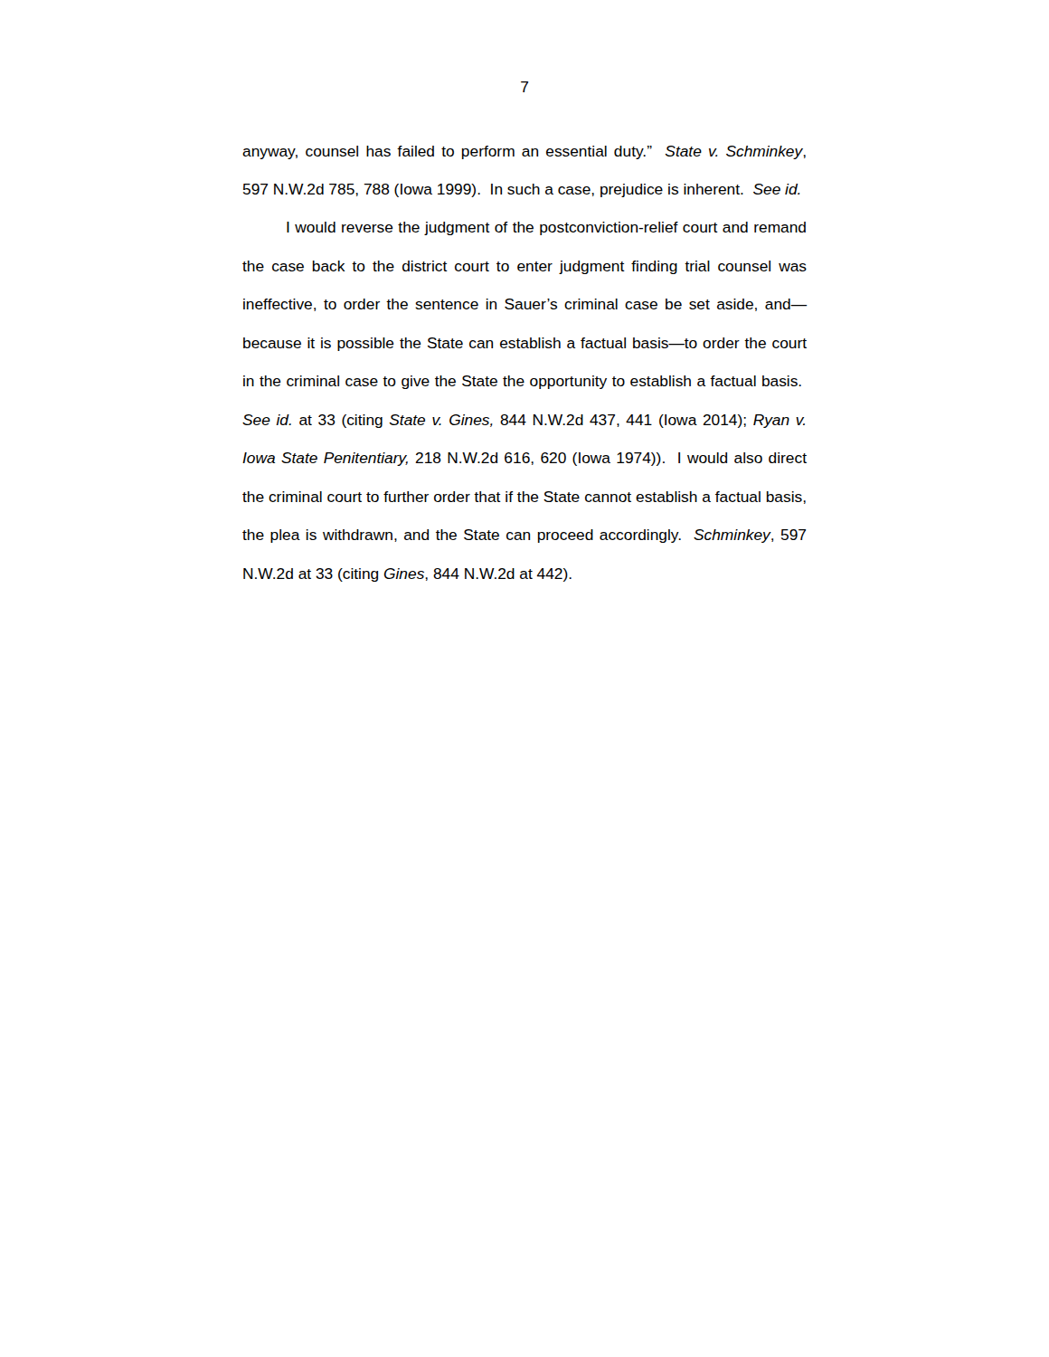7
anyway, counsel has failed to perform an essential duty.” State v. Schminkey, 597 N.W.2d 785, 788 (Iowa 1999). In such a case, prejudice is inherent. See id.
I would reverse the judgment of the postconviction-relief court and remand the case back to the district court to enter judgment finding trial counsel was ineffective, to order the sentence in Sauer’s criminal case be set aside, and—because it is possible the State can establish a factual basis—to order the court in the criminal case to give the State the opportunity to establish a factual basis. See id. at 33 (citing State v. Gines, 844 N.W.2d 437, 441 (Iowa 2014); Ryan v. Iowa State Penitentiary, 218 N.W.2d 616, 620 (Iowa 1974)). I would also direct the criminal court to further order that if the State cannot establish a factual basis, the plea is withdrawn, and the State can proceed accordingly. Schminkey, 597 N.W.2d at 33 (citing Gines, 844 N.W.2d at 442).